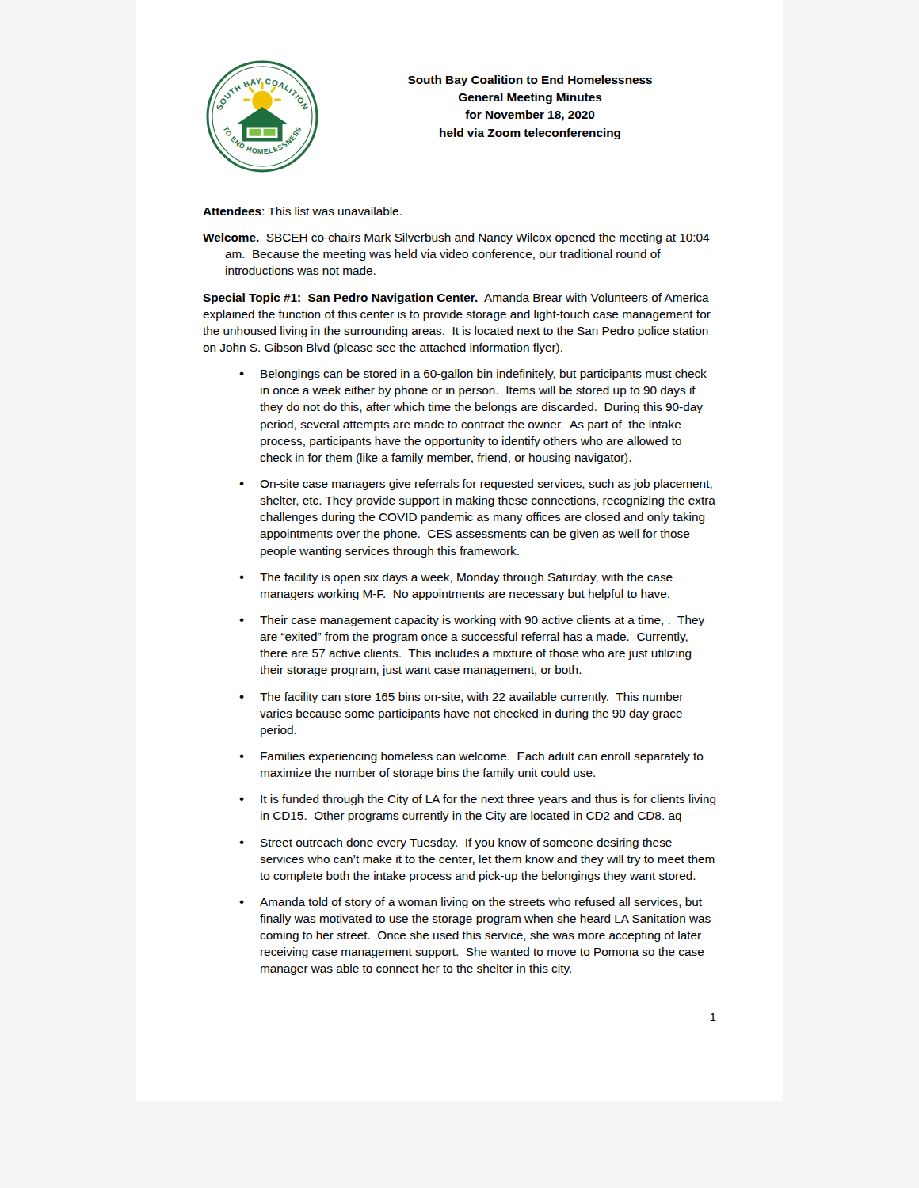SOUTH BAY COALITION TO END HOMELESSNESS
South Bay Coalition to End Homelessness
General Meeting Minutes
for November 18, 2020
held via Zoom teleconferencing
Attendees: This list was unavailable.
Welcome. SBCEH co-chairs Mark Silverbush and Nancy Wilcox opened the meeting at 10:04 am. Because the meeting was held via video conference, our traditional round of introductions was not made.
Special Topic #1: San Pedro Navigation Center. Amanda Brear with Volunteers of America explained the function of this center is to provide storage and light-touch case management for the unhoused living in the surrounding areas. It is located next to the San Pedro police station on John S. Gibson Blvd (please see the attached information flyer).
Belongings can be stored in a 60-gallon bin indefinitely, but participants must check in once a week either by phone or in person. Items will be stored up to 90 days if they do not do this, after which time the belongs are discarded. During this 90-day period, several attempts are made to contract the owner. As part of the intake process, participants have the opportunity to identify others who are allowed to check in for them (like a family member, friend, or housing navigator).
On-site case managers give referrals for requested services, such as job placement, shelter, etc. They provide support in making these connections, recognizing the extra challenges during the COVID pandemic as many offices are closed and only taking appointments over the phone. CES assessments can be given as well for those people wanting services through this framework.
The facility is open six days a week, Monday through Saturday, with the case managers working M-F. No appointments are necessary but helpful to have.
Their case management capacity is working with 90 active clients at a time, . They are “exited” from the program once a successful referral has a made. Currently, there are 57 active clients. This includes a mixture of those who are just utilizing their storage program, just want case management, or both.
The facility can store 165 bins on-site, with 22 available currently. This number varies because some participants have not checked in during the 90 day grace period.
Families experiencing homeless can welcome. Each adult can enroll separately to maximize the number of storage bins the family unit could use.
It is funded through the City of LA for the next three years and thus is for clients living in CD15. Other programs currently in the City are located in CD2 and CD8. aq
Street outreach done every Tuesday. If you know of someone desiring these services who can’t make it to the center, let them know and they will try to meet them to complete both the intake process and pick-up the belongings they want stored.
Amanda told of story of a woman living on the streets who refused all services, but finally was motivated to use the storage program when she heard LA Sanitation was coming to her street. Once she used this service, she was more accepting of later receiving case management support. She wanted to move to Pomona so the case manager was able to connect her to the shelter in this city.
1